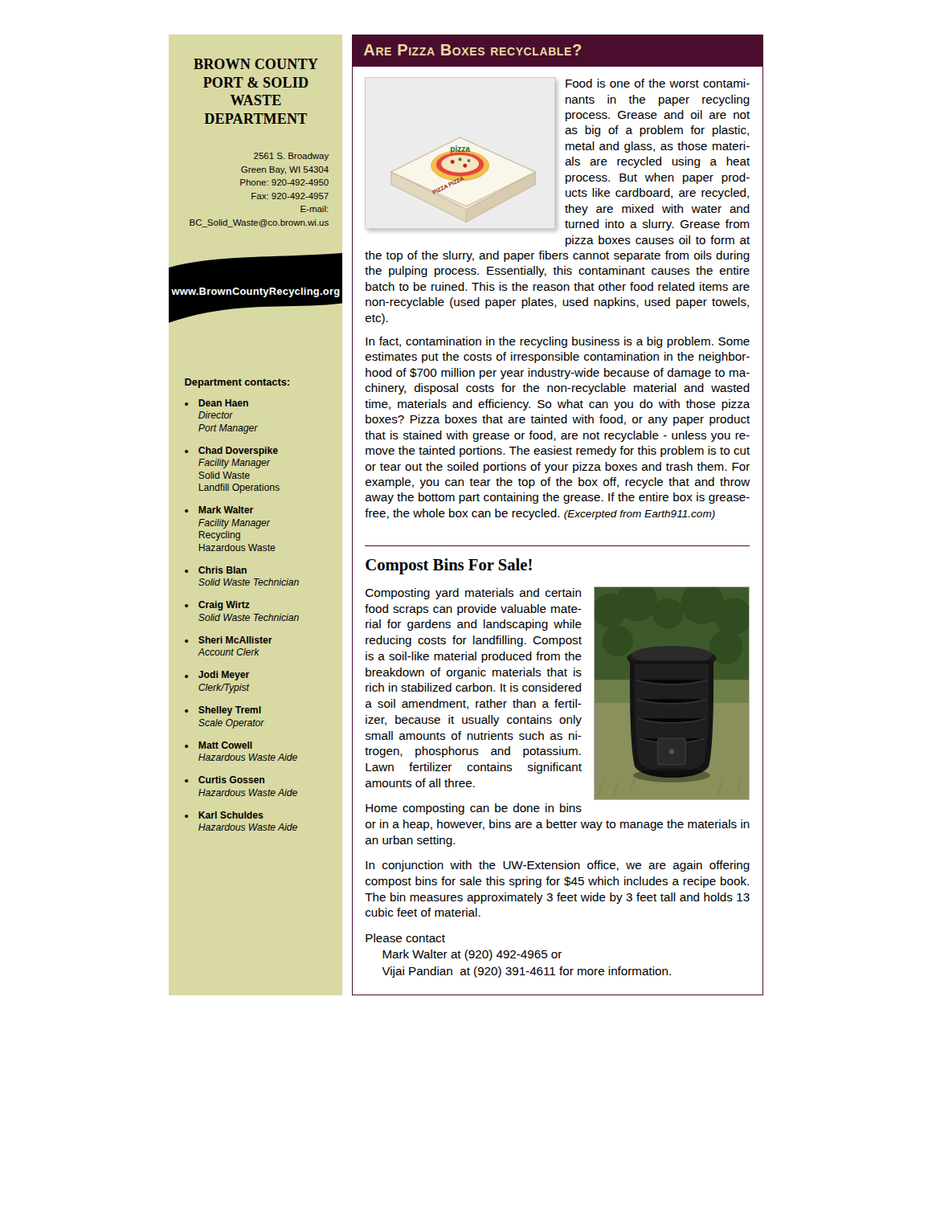BROWN COUNTY
PORT & SOLID WASTE
DEPARTMENT
2561 S. Broadway
Green Bay, WI 54304
Phone: 920-492-4950
Fax: 920-492-4957
E-mail: BC_Solid_Waste@co.brown.wi.us
www.BrownCountyRecycling.org
Department contacts:
Dean Haen
Director
Port Manager
Chad Doverspike
Facility Manager
Solid Waste
Landfill Operations
Mark Walter
Facility Manager
Recycling
Hazardous Waste
Chris Blan
Solid Waste Technician
Craig Wirtz
Solid Waste Technician
Sheri McAllister
Account Clerk
Jodi Meyer
Clerk/Typist
Shelley Treml
Scale Operator
Matt Cowell
Hazardous Waste Aide
Curtis Gossen
Hazardous Waste Aide
Karl Schuldes
Hazardous Waste Aide
Are Pizza Boxes recyclable?
pizza PIZZA PIZZA
Food is one of the worst contaminants in the paper recycling process. Grease and oil are not as big of a problem for plastic, metal and glass, as those materials are recycled using a heat process. But when paper products like cardboard, are recycled, they are mixed with water and turned into a slurry. Grease from pizza boxes causes oil to form at the top of the slurry, and paper fibers cannot separate from oils during the pulping process. Essentially, this contaminant causes the entire batch to be ruined. This is the reason that other food related items are non-recyclable (used paper plates, used napkins, used paper towels, etc).
In fact, contamination in the recycling business is a big problem. Some estimates put the costs of irresponsible contamination in the neighborhood of $700 million per year industry-wide because of damage to machinery, disposal costs for the non-recyclable material and wasted time, materials and efficiency. So what can you do with those pizza boxes? Pizza boxes that are tainted with food, or any paper product that is stained with grease or food, are not recyclable - unless you remove the tainted portions. The easiest remedy for this problem is to cut or tear out the soiled portions of your pizza boxes and trash them. For example, you can tear the top of the box off, recycle that and throw away the bottom part containing the grease. If the entire box is grease-free, the whole box can be recycled. (Excerpted from Earth911.com)
Compost Bins For Sale!
Composting yard materials and certain food scraps can provide valuable material for gardens and landscaping while reducing costs for landfilling. Compost is a soil-like material produced from the breakdown of organic materials that is rich in stabilized carbon. It is considered a soil amendment, rather than a fertilizer, because it usually contains only small amounts of nutrients such as nitrogen, phosphorus and potassium. Lawn fertilizer contains significant amounts of all three.
Home composting can be done in bins or in a heap, however, bins are a better way to manage the materials in an urban setting.
In conjunction with the UW-Extension office, we are again offering compost bins for sale this spring for $45 which includes a recipe book. The bin measures approximately 3 feet wide by 3 feet tall and holds 13 cubic feet of material.
Please contact
Mark Walter at (920) 492-4965 or
Vijai Pandian at (920) 391-4611 for more information.